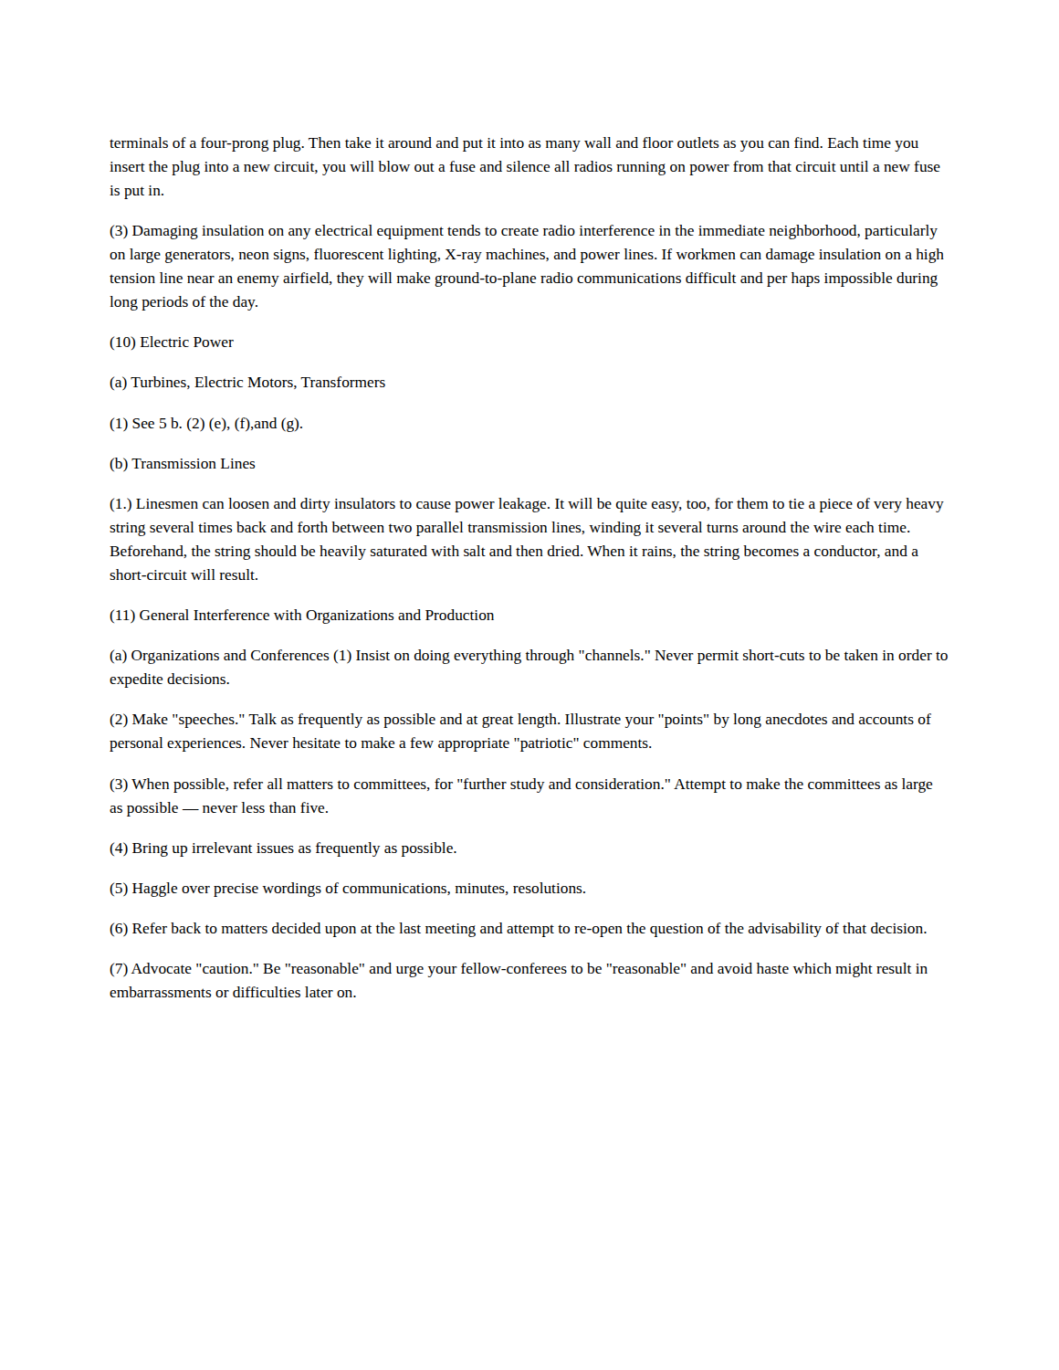terminals of a four-prong plug. Then take it around and put it into as many wall and floor outlets as you can find. Each time you insert the plug into a new circuit, you will blow out a fuse and silence all radios running on power from that circuit until a new fuse is put in.
(3) Damaging insulation on any electrical equipment tends to create radio interference in the immediate neighborhood, particularly on large generators, neon signs, fluorescent lighting, X-ray machines, and power lines. If workmen can damage insulation on a high tension line near an enemy airfield, they will make ground-to-plane radio communications difficult and per haps impossible during long periods of the day.
(10) Electric Power
(a) Turbines, Electric Motors, Transformers
(1) See 5 b. (2) (e), (f),and (g).
(b) Transmission Lines
(1.) Linesmen can loosen and dirty insulators to cause power leakage. It will be quite easy, too, for them to tie a piece of very heavy string several times back and forth between two parallel transmission lines, winding it several turns around the wire each time. Beforehand, the string should be heavily saturated with salt and then dried. When it rains, the string becomes a conductor, and a short-circuit will result.
(11) General Interference with Organizations and Production
(a) Organizations and Conferences (1) Insist on doing everything through "channels." Never permit short-cuts to be taken in order to expedite decisions.
(2) Make "speeches." Talk as frequently as possible and at great length. Illustrate your "points" by long anecdotes and accounts of personal experiences. Never hesitate to make a few appropriate "patriotic" comments.
(3) When possible, refer all matters to committees, for "further study and consideration." Attempt to make the committees as large as possible — never less than five.
(4) Bring up irrelevant issues as frequently as possible.
(5) Haggle over precise wordings of communications, minutes, resolutions.
(6) Refer back to matters decided upon at the last meeting and attempt to re-open the question of the advisability of that decision.
(7) Advocate "caution." Be "reasonable" and urge your fellow-conferees to be "reasonable" and avoid haste which might result in embarrassments or difficulties later on.